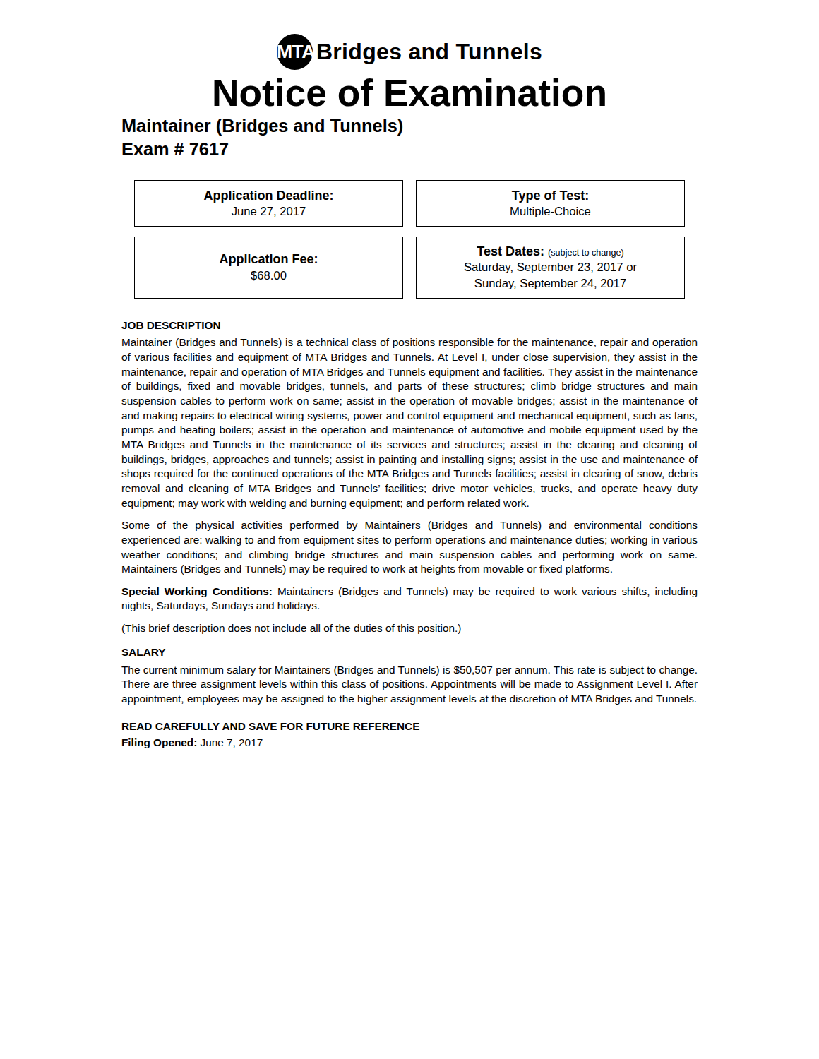MTA Bridges and Tunnels
Notice of Examination
Maintainer (Bridges and Tunnels)
Exam # 7617
| Application Deadline: June 27, 2017 | Type of Test: Multiple-Choice |
| Application Fee: $68.00 | Test Dates: (subject to change) Saturday, September 23, 2017 or Sunday, September 24, 2017 |
Job Description
Maintainer (Bridges and Tunnels) is a technical class of positions responsible for the maintenance, repair and operation of various facilities and equipment of MTA Bridges and Tunnels. At Level I, under close supervision, they assist in the maintenance, repair and operation of MTA Bridges and Tunnels equipment and facilities. They assist in the maintenance of buildings, fixed and movable bridges, tunnels, and parts of these structures; climb bridge structures and main suspension cables to perform work on same; assist in the operation of movable bridges; assist in the maintenance of and making repairs to electrical wiring systems, power and control equipment and mechanical equipment, such as fans, pumps and heating boilers; assist in the operation and maintenance of automotive and mobile equipment used by the MTA Bridges and Tunnels in the maintenance of its services and structures; assist in the clearing and cleaning of buildings, bridges, approaches and tunnels; assist in painting and installing signs; assist in the use and maintenance of shops required for the continued operations of the MTA Bridges and Tunnels facilities; assist in clearing of snow, debris removal and cleaning of MTA Bridges and Tunnels’ facilities; drive motor vehicles, trucks, and operate heavy duty equipment; may work with welding and burning equipment; and perform related work.
Some of the physical activities performed by Maintainers (Bridges and Tunnels) and environmental conditions experienced are: walking to and from equipment sites to perform operations and maintenance duties; working in various weather conditions; and climbing bridge structures and main suspension cables and performing work on same. Maintainers (Bridges and Tunnels) may be required to work at heights from movable or fixed platforms.
Special Working Conditions: Maintainers (Bridges and Tunnels) may be required to work various shifts, including nights, Saturdays, Sundays and holidays.
(This brief description does not include all of the duties of this position.)
Salary
The current minimum salary for Maintainers (Bridges and Tunnels) is $50,507 per annum. This rate is subject to change. There are three assignment levels within this class of positions. Appointments will be made to Assignment Level I. After appointment, employees may be assigned to the higher assignment levels at the discretion of MTA Bridges and Tunnels.
READ CAREFULLY AND SAVE FOR FUTURE REFERENCE
Filing Opened: June 7, 2017